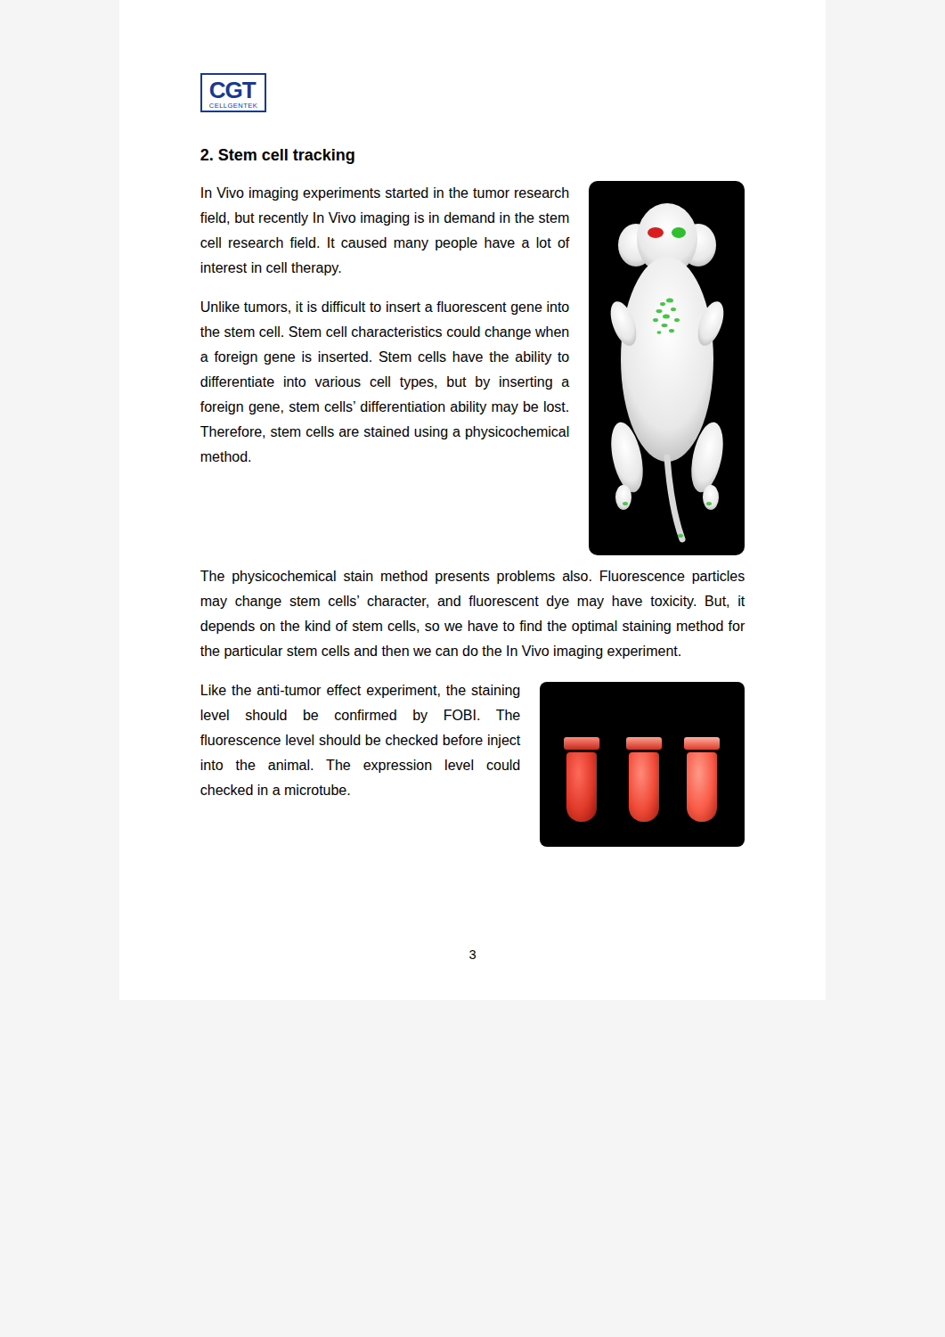CGT CELLGENTEK
2. Stem cell tracking
In Vivo imaging experiments started in the tumor research field, but recently In Vivo imaging is in demand in the stem cell research field. It caused many people have a lot of interest in cell therapy.
Unlike tumors, it is difficult to insert a fluorescent gene into the stem cell. Stem cell characteristics could change when a foreign gene is inserted. Stem cells have the ability to differentiate into various cell types, but by inserting a foreign gene, stem cells’ differentiation ability may be lost. Therefore, stem cells are stained using a physicochemical method.
The physicochemical stain method presents problems also. Fluorescence particles may change stem cells’ character, and fluorescent dye may have toxicity. But, it depends on the kind of stem cells, so we have to find the optimal staining method for the particular stem cells and then we can do the In Vivo imaging experiment.
Like the anti-tumor effect experiment, the staining level should be confirmed by FOBI. The fluorescence level should be checked before inject into the animal. The expression level could checked in a microtube.
3